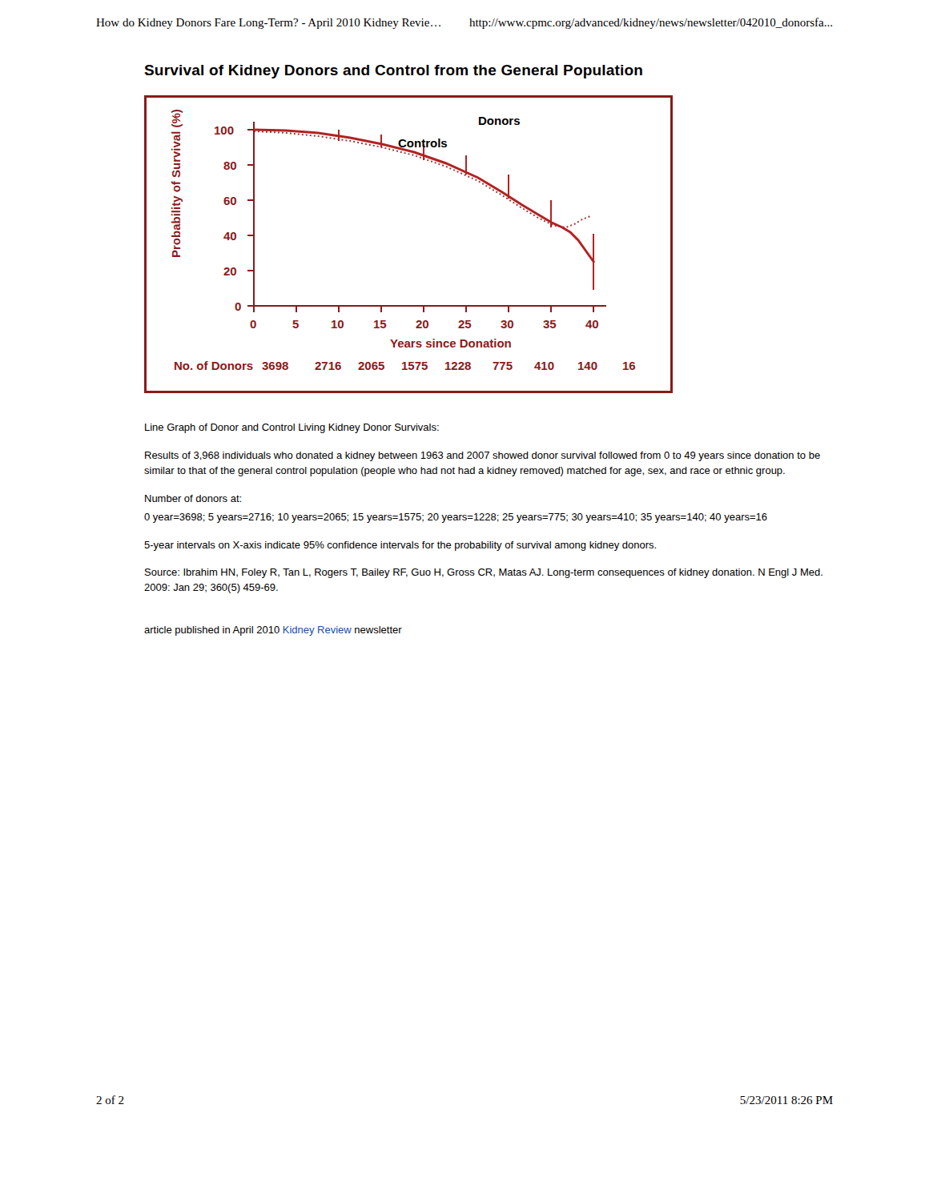How do Kidney Donors Fare Long-Term? - April 2010 Kidney Review n...
http://www.cpmc.org/advanced/kidney/news/newsletter/042010_donorsfa...
Survival of Kidney Donors and Control from the General Population
Probability of Survival (%) 100 80 60 40 20 0 0 5 10 15 20 25 30 35 40 Years since Donation Donors Controls No. of Donors 3698 2716 2065 1575 1228 775 410 140 16
Line Graph of Donor and Control Living Kidney Donor Survivals:
Results of 3,968 individuals who donated a kidney between 1963 and 2007 showed donor survival followed from 0 to 49 years since donation to be similar to that of the general control population (people who had not had a kidney removed) matched for age, sex, and race or ethnic group.
Number of donors at:
0 year=3698; 5 years=2716; 10 years=2065; 15 years=1575; 20 years=1228; 25 years=775; 30 years=410; 35 years=140; 40 years=16
5-year intervals on X-axis indicate 95% confidence intervals for the probability of survival among kidney donors.
Source: Ibrahim HN, Foley R, Tan L, Rogers T, Bailey RF, Guo H, Gross CR, Matas AJ. Long-term consequences of kidney donation. N Engl J Med. 2009: Jan 29; 360(5) 459-69.
article published in April 2010 Kidney Review newsletter
2 of 2
5/23/2011 8:26 PM